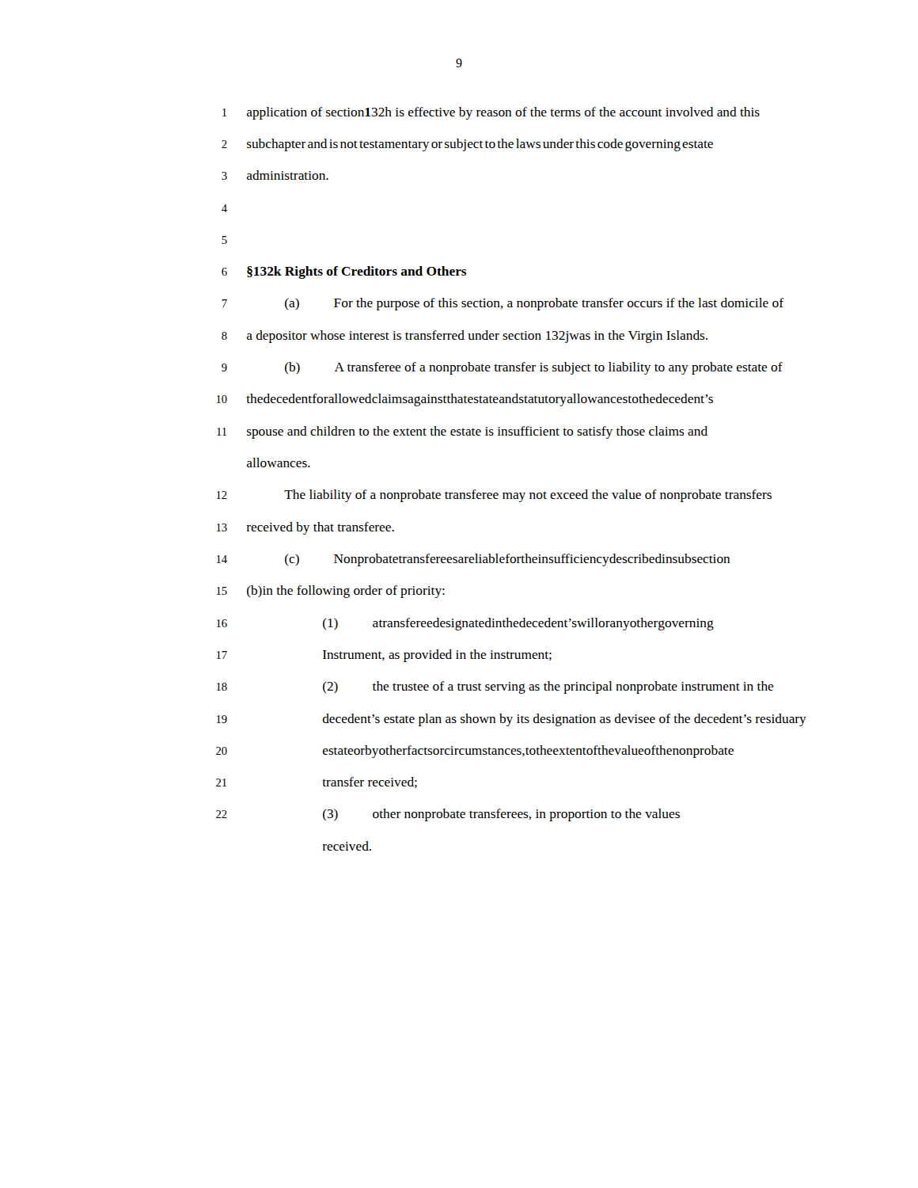9
application of section 132h is effective by reason of the terms of the account involved and this
subchapter and is not testamentary or subject to the laws under this code governing estate
administration.
§132k Rights of Creditors and Others
(a) For the purpose of this section, a nonprobate transfer occurs if the last domicile of
a depositor whose interest is transferred under section 132jwas in the Virgin Islands.
(b) A transferee of a nonprobate transfer is subject to liability to any probate estate of
the decedent for allowed claims against that estate and statutory allowances to the decedent’s
spouse and children to the extent the estate is insufficient to satisfy those claims and allowances.
The liability of a nonprobate transferee may not exceed the value of nonprobate transfers
received by that transferee.
(c) Nonprobate transferees are liable for the insufficiency described in subsection
(b)in the following order of priority:
(1) a transferee designated in the decedent’s will or any other governing
Instrument, as provided in the instrument;
(2) the trustee of a trust serving as the principal nonprobate instrument in the
decedent’s estate plan as shown by its designation as devisee of the decedent’s residuary
estate or by other facts or circumstances, to the extent of the value of the nonprobate
transfer received;
(3) other nonprobate transferees, in proportion to the values received.